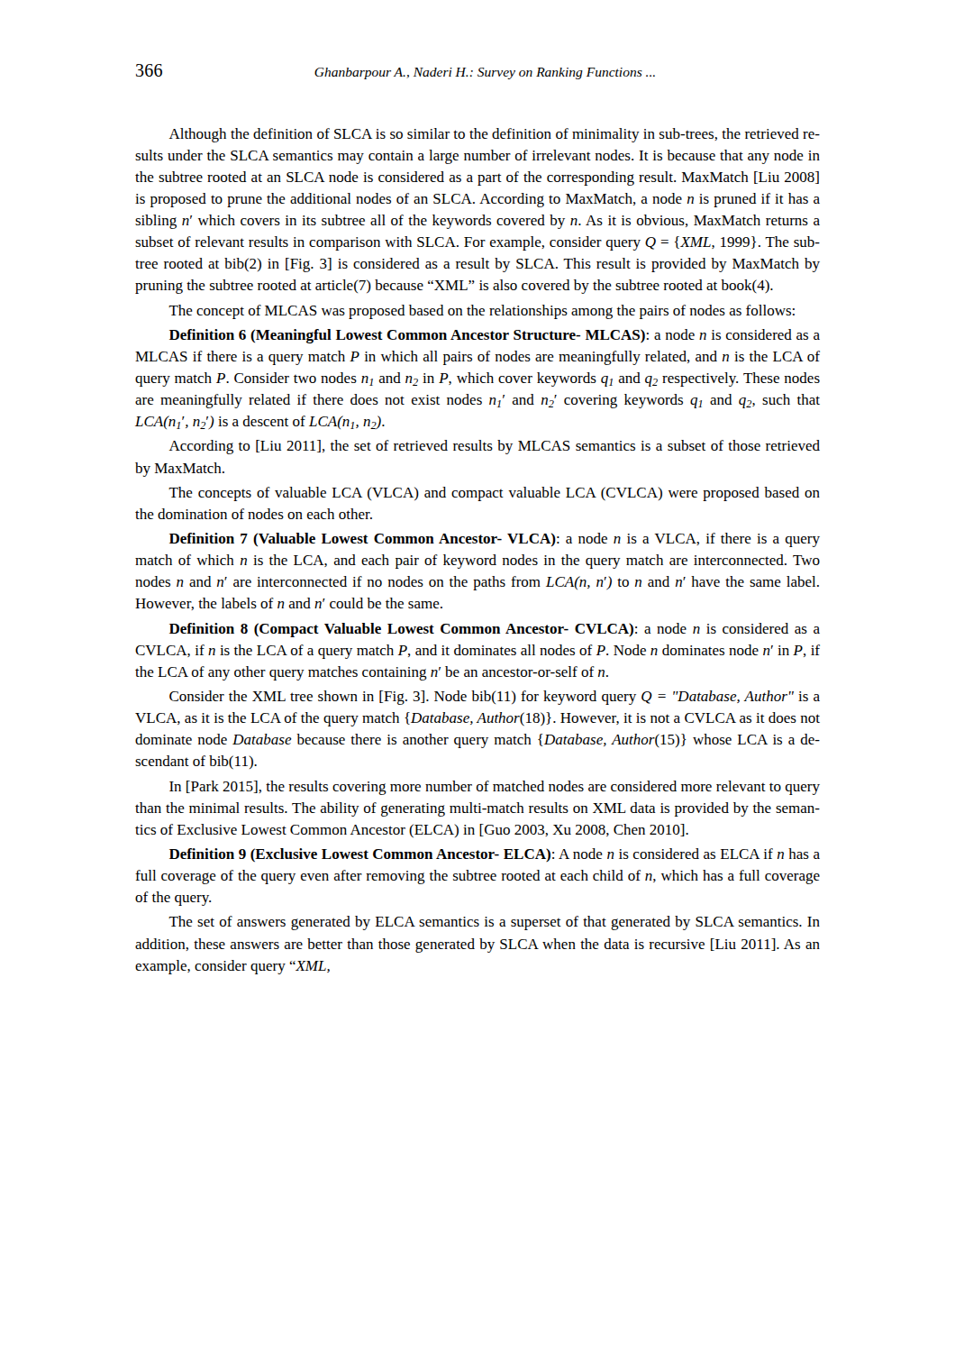366
Ghanbarpour A., Naderi H.: Survey on Ranking Functions ...
Although the definition of SLCA is so similar to the definition of minimality in sub-trees, the retrieved results under the SLCA semantics may contain a large number of irrelevant nodes. It is because that any node in the subtree rooted at an SLCA node is considered as a part of the corresponding result. MaxMatch [Liu 2008] is proposed to prune the additional nodes of an SLCA. According to MaxMatch, a node n is pruned if it has a sibling n′ which covers in its subtree all of the keywords covered by n. As it is obvious, MaxMatch returns a subset of relevant results in comparison with SLCA. For example, consider query Q = {XML, 1999}. The subtree rooted at bib(2) in [Fig. 3] is considered as a result by SLCA. This result is provided by MaxMatch by pruning the subtree rooted at article(7) because “XML” is also covered by the subtree rooted at book(4).
The concept of MLCAS was proposed based on the relationships among the pairs of nodes as follows:
Definition 6 (Meaningful Lowest Common Ancestor Structure- MLCAS): a node n is considered as a MLCAS if there is a query match P in which all pairs of nodes are meaningfully related, and n is the LCA of query match P. Consider two nodes n1 and n2 in P, which cover keywords q1 and q2 respectively. These nodes are meaningfully related if there does not exist nodes n1′ and n2′ covering keywords q1 and q2, such that LCA(n1′, n2′) is a descent of LCA(n1, n2).
According to [Liu 2011], the set of retrieved results by MLCAS semantics is a subset of those retrieved by MaxMatch.
The concepts of valuable LCA (VLCA) and compact valuable LCA (CVLCA) were proposed based on the domination of nodes on each other.
Definition 7 (Valuable Lowest Common Ancestor- VLCA): a node n is a VLCA, if there is a query match of which n is the LCA, and each pair of keyword nodes in the query match are interconnected. Two nodes n and n′ are interconnected if no nodes on the paths from LCA(n, n′) to n and n′ have the same label. However, the labels of n and n′ could be the same.
Definition 8 (Compact Valuable Lowest Common Ancestor- CVLCA): a node n is considered as a CVLCA, if n is the LCA of a query match P, and it dominates all nodes of P. Node n dominates node n′ in P, if the LCA of any other query matches containing n′ be an ancestor-or-self of n.
Consider the XML tree shown in [Fig. 3]. Node bib(11) for keyword query Q = "Database, Author" is a VLCA, as it is the LCA of the query match {Database, Author(18)}. However, it is not a CVLCA as it does not dominate node Database because there is another query match {Database, Author(15)} whose LCA is a descendant of bib(11).
In [Park 2015], the results covering more number of matched nodes are considered more relevant to query than the minimal results. The ability of generating multi-match results on XML data is provided by the semantics of Exclusive Lowest Common Ancestor (ELCA) in [Guo 2003, Xu 2008, Chen 2010].
Definition 9 (Exclusive Lowest Common Ancestor- ELCA): A node n is considered as ELCA if n has a full coverage of the query even after removing the subtree rooted at each child of n, which has a full coverage of the query.
The set of answers generated by ELCA semantics is a superset of that generated by SLCA semantics. In addition, these answers are better than those generated by SLCA when the data is recursive [Liu 2011]. As an example, consider query “XML,